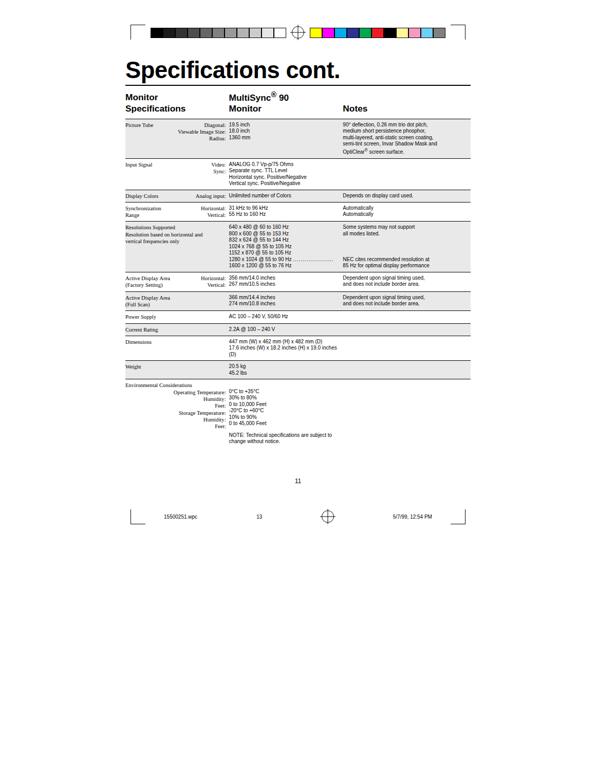Specifications cont.
| Monitor Specifications | MultiSync ® 90 Monitor | Notes |
| --- | --- | --- |
| Picture Tube Diagonal: Viewable Image Size: Radius: | 19.5 inch 18.0 inch 1360 mm | 90° deflection, 0.26 mm trio dot pitch, medium short persistence phosphor, multi-layered, anti-static screen coating, semi-tint screen, Invar Shadow Mask and OptiClear ® screen surface. |
| Input Signal Video: Sync: | ANALOG 0.7 Vp-p/75 Ohms Separate sync. TTL Level Horizontal sync. Positive/Negative Vertical sync. Positive/Negative | |
| Display Colors Analog input: | Unlimited number of Colors | Depends on display card used. |
| Synchronization Horizontal: Range Vertical: | 31 kHz to 96 kHz 55 Hz to 160 Hz | Automatically Automatically |
| Resolutions Supported Resolution based on horizontal and vertical frequencies only | 640 x 480 @ 60 to 160 Hz 800 x 600 @ 55 to 153 Hz 832 x 624 @ 55 to 144 Hz 1024 x 768 @ 55 to 105 Hz 1152 x 870 @ 55 to 105 Hz 1280 x 1024 @ 55 to 90 Hz ..................... 1600 x 1200 @ 55 to 76 Hz | Some systems may not support all modes listed. NEC cites recommended resolution at 85 Hz for optimal display performance |
| Active Display Area Horizontal: (Factory Setting) Vertical: | 356 mm/14.0 inches 267 mm/10.5 inches | Dependent upon signal timing used, and does not include border area. |
| Active Display Area (Full Scan) | 366 mm/14.4 inches 274 mm/10.8 inches | Dependent upon signal timing used, and does not include border area. |
| Power Supply | AC 100 – 240 V, 50/60 Hz | |
| Current Rating | 2.2A @ 100 – 240 V | |
| Dimensions | 447 mm (W) x 462 mm (H) x 482 mm (D) 17.6 inches (W) x 18.2 inches (H) x 19.0 inches (D) | |
| Weight | 20.5 kg 45.2 lbs | |
| Environmental Considerations Operating Temperature: Humidity: Feet: Storage Temperature: Humidity: Feet: | 0°C to +35°C 30% to 80% 0 to 10,000 Feet -20°C to +60°C 10% to 90% 0 to 45,000 Feet NOTE: Technical specifications are subject to change without notice. | |
11
15500251.wpc 13
5/7/99, 12:54 PM